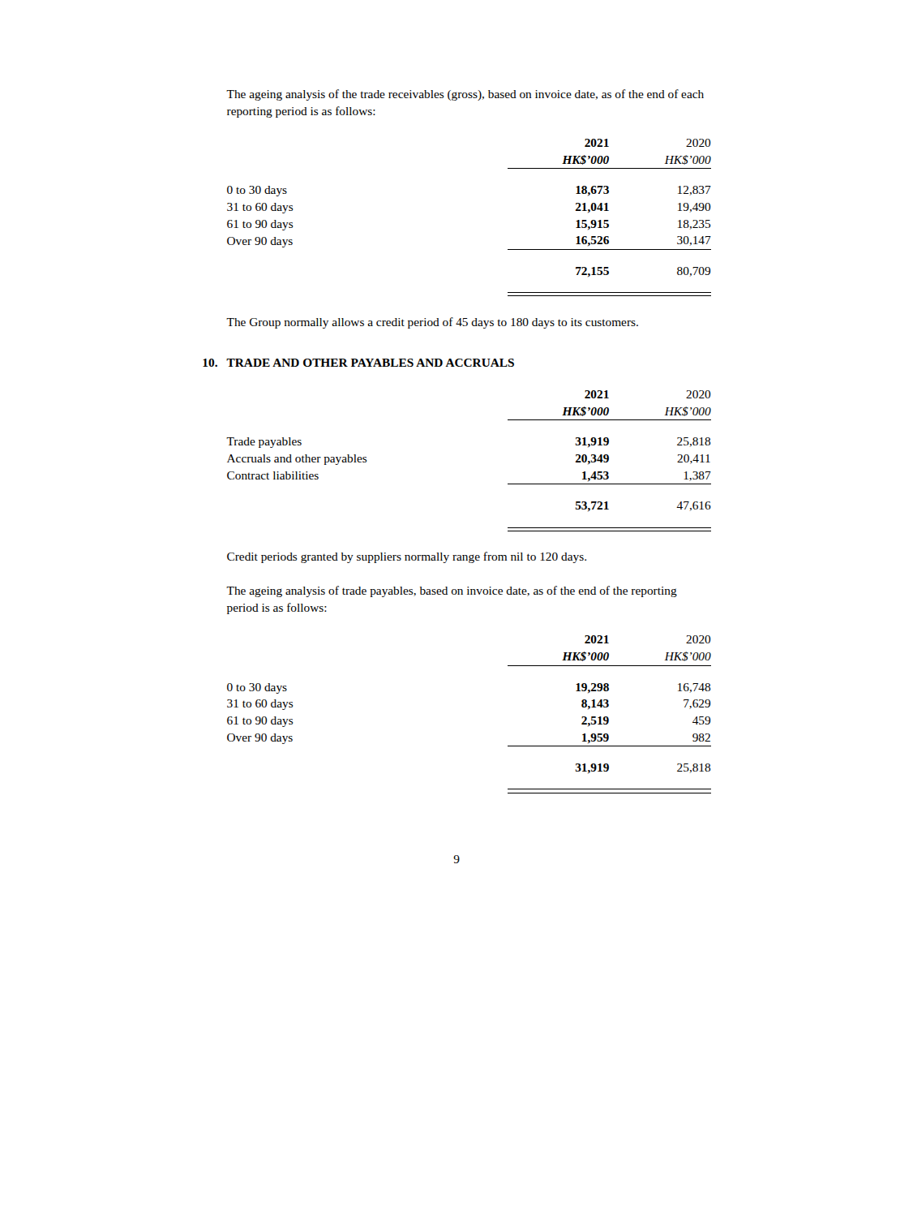The ageing analysis of the trade receivables (gross), based on invoice date, as of the end of each reporting period is as follows:
| | 2021 | 2020 |
| | HK$’000 | HK$’000 |
| 0 to 30 days | 18,673 | 12,837 |
| 31 to 60 days | 21,041 | 19,490 |
| 61 to 90 days | 15,915 | 18,235 |
| Over 90 days | 16,526 | 30,147 |
| | 72,155 | 80,709 |
The Group normally allows a credit period of 45 days to 180 days to its customers.
10. TRADE AND OTHER PAYABLES AND ACCRUALS
| | 2021 | 2020 |
| | HK$’000 | HK$’000 |
| Trade payables | 31,919 | 25,818 |
| Accruals and other payables | 20,349 | 20,411 |
| Contract liabilities | 1,453 | 1,387 |
| | 53,721 | 47,616 |
Credit periods granted by suppliers normally range from nil to 120 days.
The ageing analysis of trade payables, based on invoice date, as of the end of the reporting period is as follows:
| | 2021 | 2020 |
| | HK$’000 | HK$’000 |
| 0 to 30 days | 19,298 | 16,748 |
| 31 to 60 days | 8,143 | 7,629 |
| 61 to 90 days | 2,519 | 459 |
| Over 90 days | 1,959 | 982 |
| | 31,919 | 25,818 |
9